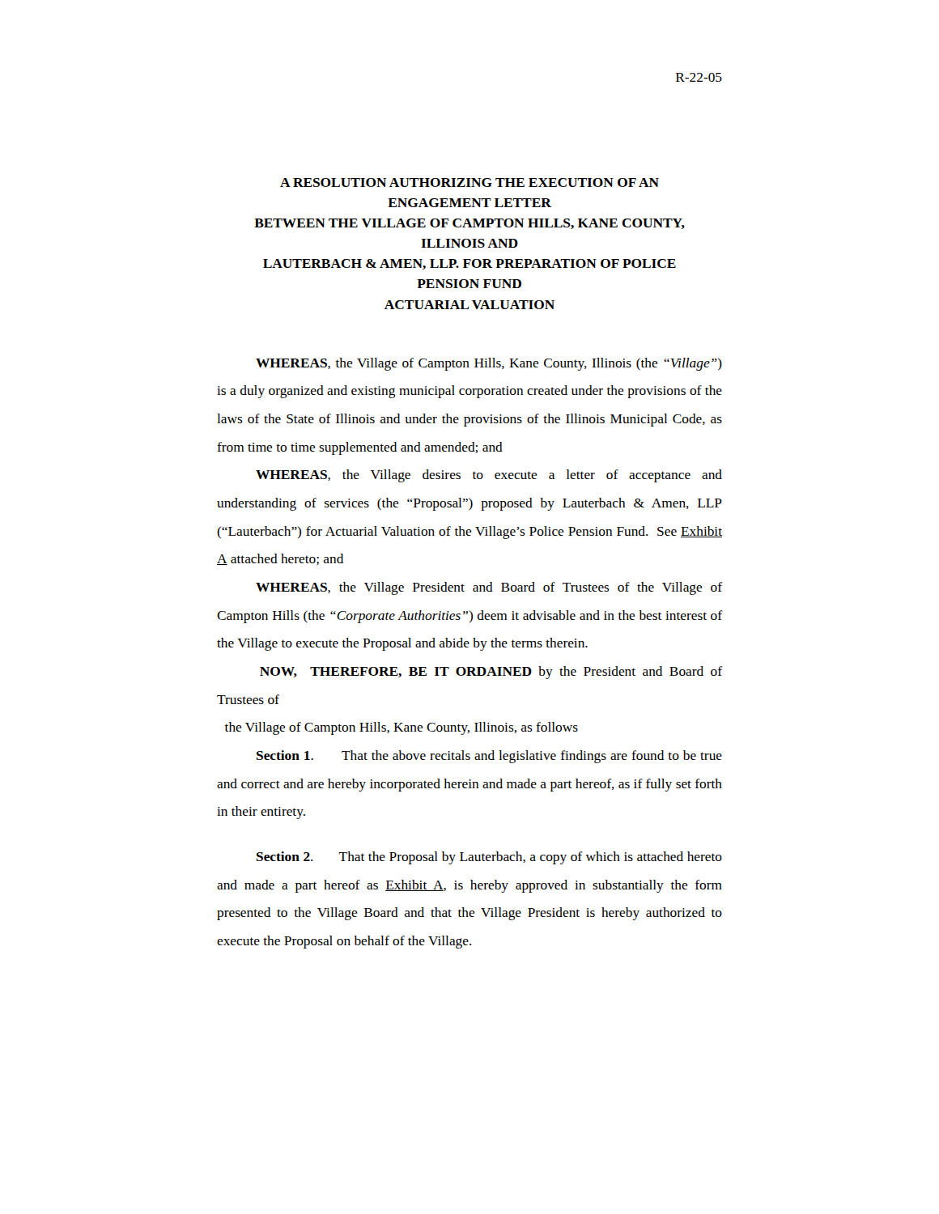R-22-05
A Resolution Authorizing the Execution of an Engagement Letter
Between the Village of Campton Hills, Kane County, Illinois and
Lauterbach & Amen, LLP. for Preparation of Police Pension Fund
Actuarial Valuation
WHEREAS, the Village of Campton Hills, Kane County, Illinois (the “Village”) is a duly organized and existing municipal corporation created under the provisions of the laws of the State of Illinois and under the provisions of the Illinois Municipal Code, as from time to time supplemented and amended; and
WHEREAS, the Village desires to execute a letter of acceptance and understanding of services (the “Proposal”) proposed by Lauterbach & Amen, LLP (“Lauterbach”) for Actuarial Valuation of the Village’s Police Pension Fund. See Exhibit A attached hereto; and
WHEREAS, the Village President and Board of Trustees of the Village of Campton Hills (the “Corporate Authorities”) deem it advisable and in the best interest of the Village to execute the Proposal and abide by the terms therein.
NOW, THEREFORE, BE IT ORDAINED by the President and Board of Trustees of
the Village of Campton Hills, Kane County, Illinois, as follows
Section 1. That the above recitals and legislative findings are found to be true and correct and are hereby incorporated herein and made a part hereof, as if fully set forth in their entirety.
Section 2. That the Proposal by Lauterbach, a copy of which is attached hereto and made a part hereof as Exhibit A, is hereby approved in substantially the form presented to the Village Board and that the Village President is hereby authorized to execute the Proposal on behalf of the Village.